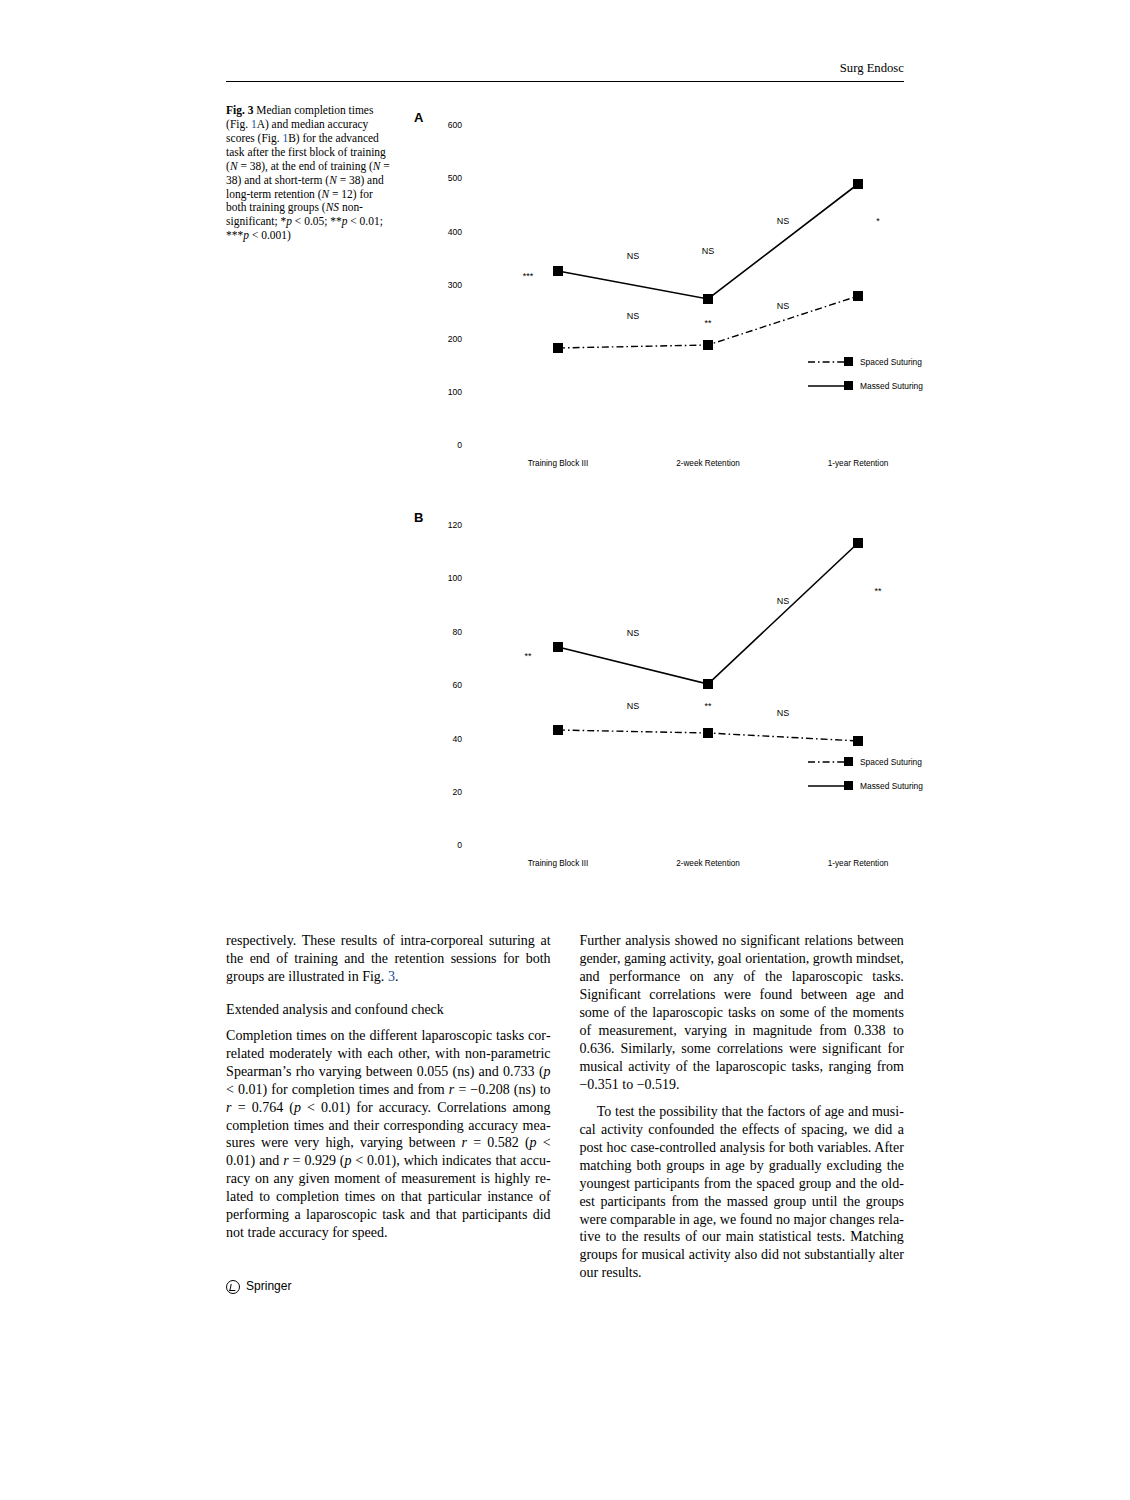Surg Endosc
Fig. 3 Median completion times (Fig. 1 A) and median accuracy scores (Fig. 1 B) for the advanced task after the first block of training (N = 38), at the end of training (N = 38) and at short-term (N = 38) and long-term retention (N = 12) for both training groups (NS non-significant; *p < 0.05; **p < 0.01; ***p < 0.001)
A 600 500 400 300 200 100 0 NS NS NS NS NS *** ** * Spaced Suturing Massed Suturing Training Block III 2-week Retention 1-year Retention B 120 100 80 60 40 20 0 NS NS NS NS ** ** ** Spaced Suturing Massed Suturing Training Block III 2-week Retention 1-year Retention
respectively. These results of intra-corporeal suturing at the end of training and the retention sessions for both groups are illustrated in Fig. 3.
Extended analysis and confound check
Completion times on the different laparoscopic tasks correlated moderately with each other, with non-parametric Spearman’s rho varying between 0.055 (ns) and 0.733 (p < 0.01) for completion times and from r = −0.208 (ns) to r = 0.764 (p < 0.01) for accuracy. Correlations among completion times and their corresponding accuracy measures were very high, varying between r = 0.582 (p < 0.01) and r = 0.929 (p < 0.01), which indicates that accuracy on any given moment of measurement is highly related to completion times on that particular instance of performing a laparoscopic task and that participants did not trade accuracy for speed.
Further analysis showed no significant relations between gender, gaming activity, goal orientation, growth mindset, and performance on any of the laparoscopic tasks. Significant correlations were found between age and some of the laparoscopic tasks on some of the moments of measurement, varying in magnitude from 0.338 to 0.636. Similarly, some correlations were significant for musical activity of the laparoscopic tasks, ranging from −0.351 to −0.519.
To test the possibility that the factors of age and musical activity confounded the effects of spacing, we did a post hoc case-controlled analysis for both variables. After matching both groups in age by gradually excluding the youngest participants from the spaced group and the oldest participants from the massed group until the groups were comparable in age, we found no major changes relative to the results of our main statistical tests. Matching groups for musical activity also did not substantially alter our results.
Springer